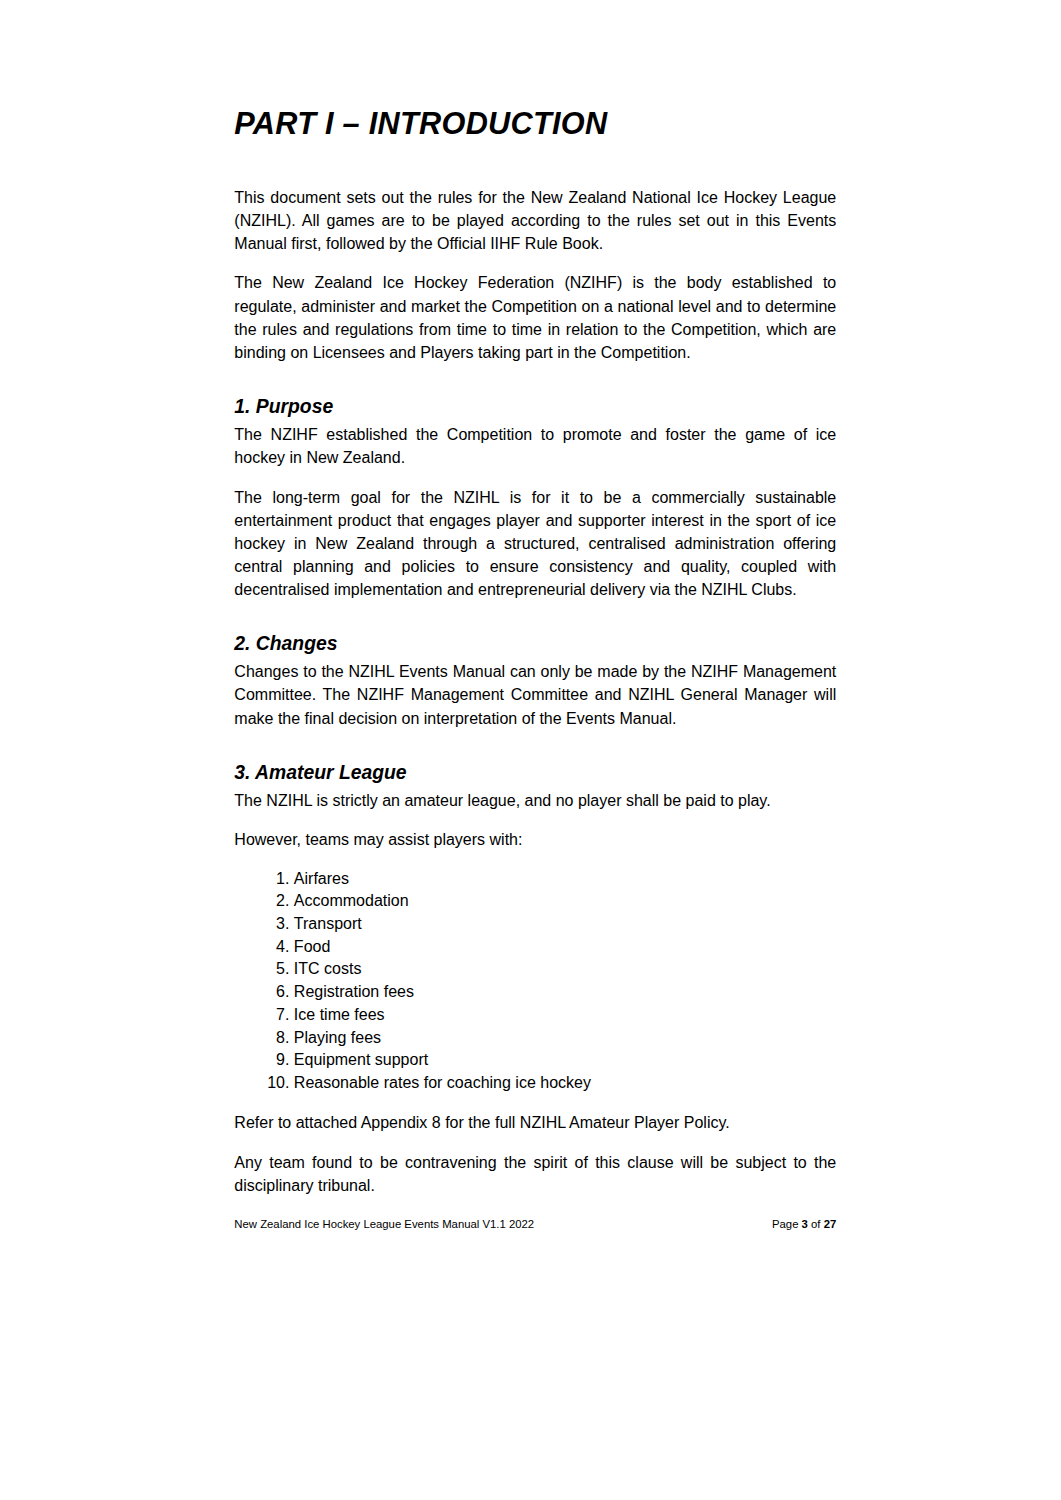PART I – INTRODUCTION
This document sets out the rules for the New Zealand National Ice Hockey League (NZIHL). All games are to be played according to the rules set out in this Events Manual first, followed by the Official IIHF Rule Book.
The New Zealand Ice Hockey Federation (NZIHF) is the body established to regulate, administer and market the Competition on a national level and to determine the rules and regulations from time to time in relation to the Competition, which are binding on Licensees and Players taking part in the Competition.
1. Purpose
The NZIHF established the Competition to promote and foster the game of ice hockey in New Zealand.
The long-term goal for the NZIHL is for it to be a commercially sustainable entertainment product that engages player and supporter interest in the sport of ice hockey in New Zealand through a structured, centralised administration offering central planning and policies to ensure consistency and quality, coupled with decentralised implementation and entrepreneurial delivery via the NZIHL Clubs.
2. Changes
Changes to the NZIHL Events Manual can only be made by the NZIHF Management Committee. The NZIHF Management Committee and NZIHL General Manager will make the final decision on interpretation of the Events Manual.
3. Amateur League
The NZIHL is strictly an amateur league, and no player shall be paid to play.
However, teams may assist players with:
Airfares
Accommodation
Transport
Food
ITC costs
Registration fees
Ice time fees
Playing fees
Equipment support
Reasonable rates for coaching ice hockey
Refer to attached Appendix 8 for the full NZIHL Amateur Player Policy.
Any team found to be contravening the spirit of this clause will be subject to the disciplinary tribunal.
New Zealand Ice Hockey League Events Manual V1.1 2022 Page 3 of 27